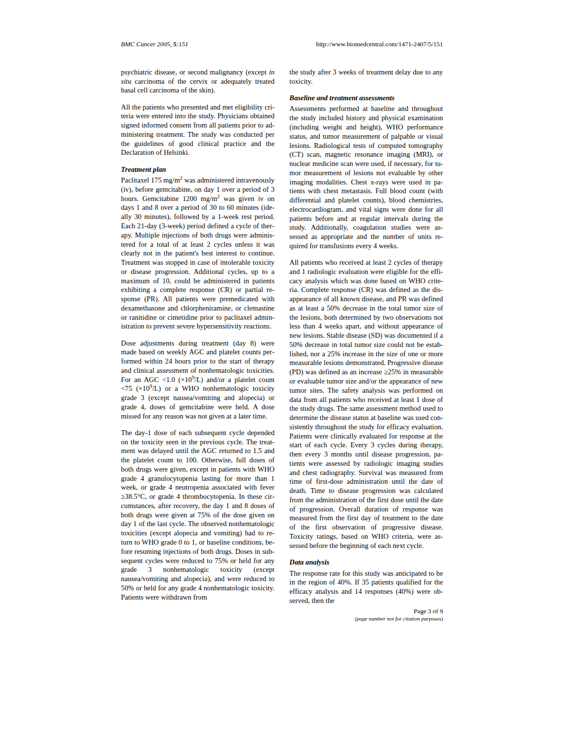BMC Cancer 2005, 5:151
http://www.biomedcentral.com/1471-2407/5/151
psychiatric disease, or second malignancy (except in situ carcinoma of the cervix or adequately treated basal cell carcinoma of the skin).
All the patients who presented and met eligibility criteria were entered into the study. Physicians obtained signed informed consent from all patients prior to administering treatment. The study was conducted per the guidelines of good clinical practice and the Declaration of Helsinki.
Treatment plan
Paclitaxel 175 mg/m2 was administered intravenously (iv), before gemcitabine, on day 1 over a period of 3 hours. Gemcitabine 1200 mg/m2 was given iv on days 1 and 8 over a period of 30 to 60 minutes (ideally 30 minutes), followed by a 1-week rest period. Each 21-day (3-week) period defined a cycle of therapy. Multiple injections of both drugs were administered for a total of at least 2 cycles unless it was clearly not in the patient's best interest to continue. Treatment was stopped in case of intolerable toxicity or disease progression. Additional cycles, up to a maximum of 10, could be administered in patients exhibiting a complete response (CR) or partial response (PR). All patients were premedicated with dexamethasone and chlorpheniramine, or clemastine or ranitidine or cimetidine prior to paclitaxel administration to prevent severe hypersensitivity reactions.
Dose adjustments during treatment (day 8) were made based on weekly AGC and platelet counts performed within 24 hours prior to the start of therapy and clinical assessment of nonhematologic toxicities. For an AGC <1.0 (×109/L) and/or a platelet count <75 (×109/L) or a WHO nonhematologic toxicity grade 3 (except nausea/vomiting and alopecia) or grade 4, doses of gemcitabine were held. A dose missed for any reason was not given at a later time.
The day-1 dose of each subsequent cycle depended on the toxicity seen in the previous cycle. The treatment was delayed until the AGC returned to 1.5 and the platelet count to 100. Otherwise, full doses of both drugs were given, except in patients with WHO grade 4 granulocytopenia lasting for more than 1 week, or grade 4 neutropenia associated with fever ≥38.5°C, or grade 4 thrombocytopenia. In these circumstances, after recovery, the day 1 and 8 doses of both drugs were given at 75% of the dose given on day 1 of the last cycle. The observed nonhematologic toxicities (except alopecia and vomiting) had to return to WHO grade 0 to 1, or baseline conditions, before resuming injections of both drugs. Doses in subsequent cycles were reduced to 75% or held for any grade 3 nonhematologic toxicity (except nausea/vomiting and alopecia), and were reduced to 50% or held for any grade 4 nonhematologic toxicity. Patients were withdrawn from
the study after 3 weeks of treatment delay due to any toxicity.
Baseline and treatment assessments
Assessments performed at baseline and throughout the study included history and physical examination (including weight and height), WHO performance status, and tumor measurement of palpable or visual lesions. Radiological tests of computed tomography (CT) scan, magnetic resonance imaging (MRI), or nuclear medicine scan were used, if necessary, for tumor measurement of lesions not evaluable by other imaging modalities. Chest x-rays were used in patients with chest metastasis. Full blood count (with differential and platelet counts), blood chemistries, electrocardiogram, and vital signs were done for all patients before and at regular intervals during the study. Additionally, coagulation studies were assessed as appropriate and the number of units required for transfusions every 4 weeks.
All patients who received at least 2 cycles of therapy and 1 radiologic evaluation were eligible for the efficacy analysis which was done based on WHO criteria. Complete response (CR) was defined as the disappearance of all known disease, and PR was defined as at least a 50% decrease in the total tumor size of the lesions, both determined by two observations not less than 4 weeks apart, and without appearance of new lesions. Stable disease (SD) was documented if a 50% decrease in total tumor size could not be established, nor a 25% increase in the size of one or more measurable lesions demonstrated. Progressive disease (PD) was defined as an increase ≥25% in measurable or evaluable tumor size and/or the appearance of new tumor sites. The safety analysis was performed on data from all patients who received at least 1 dose of the study drugs. The same assessment method used to determine the disease status at baseline was used consistently throughout the study for efficacy evaluation. Patients were clinically evaluated for response at the start of each cycle. Every 3 cycles during therapy, then every 3 months until disease progression, patients were assessed by radiologic imaging studies and chest radiography. Survival was measured from time of first-dose administration until the date of death. Time to disease progression was calculated from the administration of the first dose until the date of progression. Overall duration of response was measured from the first day of treatment to the date of the first observation of progressive disease. Toxicity ratings, based on WHO criteria, were assessed before the beginning of each next cycle.
Data analysis
The response rate for this study was anticipated to be in the region of 40%. If 35 patients qualified for the efficacy analysis and 14 responses (40%) were observed, then the
Page 3 of 9
(page number not for citation purposes)